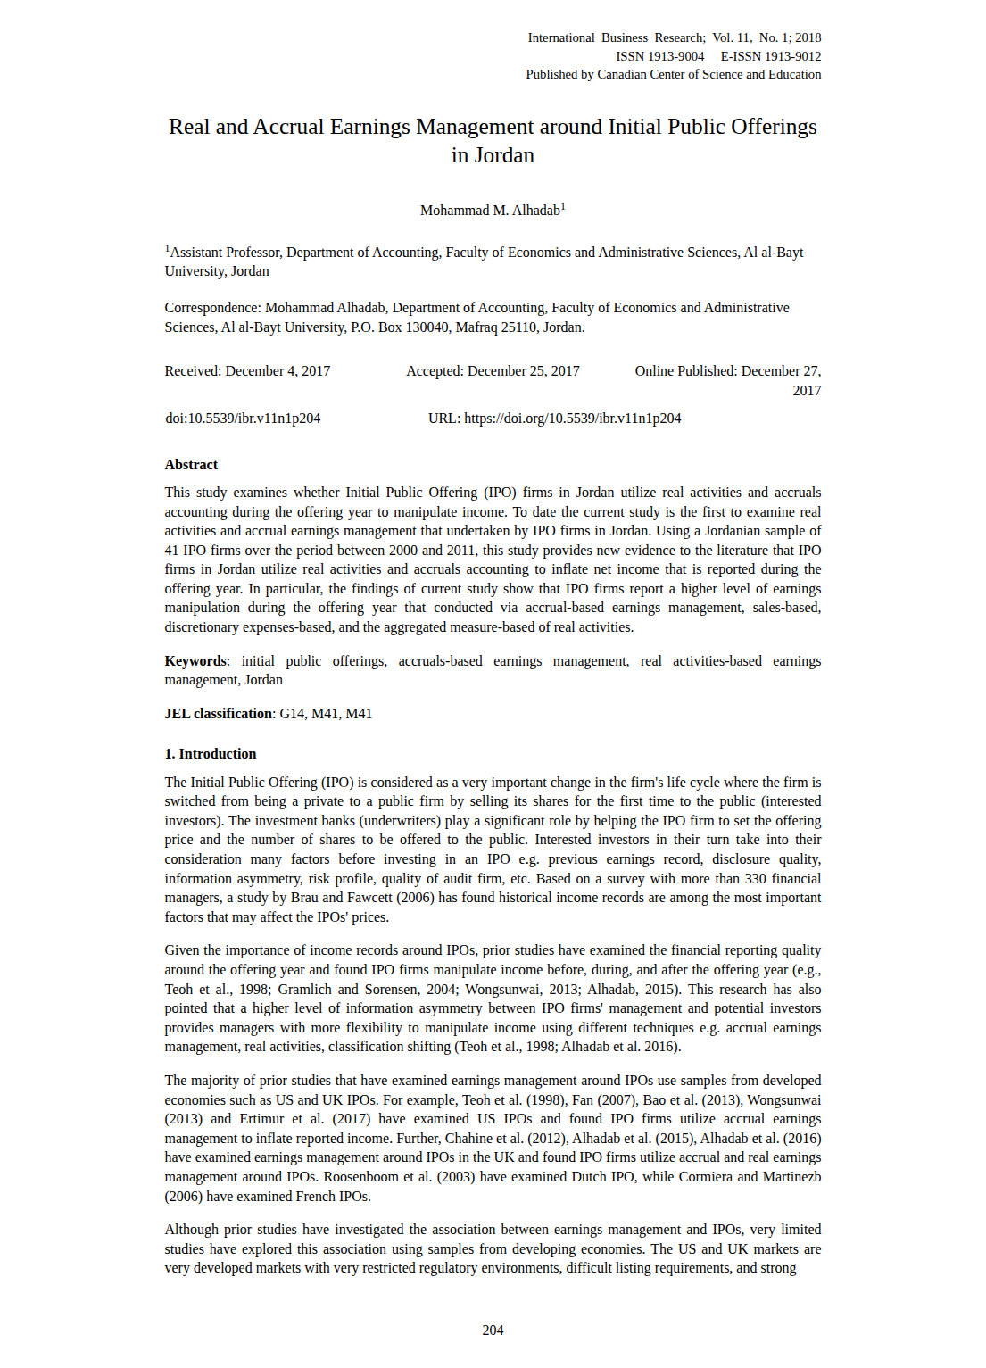International Business Research; Vol. 11, No. 1; 2018
ISSN 1913-9004 E-ISSN 1913-9012
Published by Canadian Center of Science and Education
Real and Accrual Earnings Management around Initial Public Offerings in Jordan
Mohammad M. Alhadab1
1Assistant Professor, Department of Accounting, Faculty of Economics and Administrative Sciences, Al al-Bayt University, Jordan
Correspondence: Mohammad Alhadab, Department of Accounting, Faculty of Economics and Administrative Sciences, Al al-Bayt University, P.O. Box 130040, Mafraq 25110, Jordan.
| Received: December 4, 2017 | Accepted: December 25, 2017 | Online Published: December 27, 2017 |
| doi:10.5539/ibr.v11n1p204 | URL: https://doi.org/10.5539/ibr.v11n1p204 |
Abstract
This study examines whether Initial Public Offering (IPO) firms in Jordan utilize real activities and accruals accounting during the offering year to manipulate income. To date the current study is the first to examine real activities and accrual earnings management that undertaken by IPO firms in Jordan. Using a Jordanian sample of 41 IPO firms over the period between 2000 and 2011, this study provides new evidence to the literature that IPO firms in Jordan utilize real activities and accruals accounting to inflate net income that is reported during the offering year. In particular, the findings of current study show that IPO firms report a higher level of earnings manipulation during the offering year that conducted via accrual-based earnings management, sales-based, discretionary expenses-based, and the aggregated measure-based of real activities.
Keywords: initial public offerings, accruals-based earnings management, real activities-based earnings management, Jordan
JEL classification: G14, M41, M41
1. Introduction
The Initial Public Offering (IPO) is considered as a very important change in the firm's life cycle where the firm is switched from being a private to a public firm by selling its shares for the first time to the public (interested investors). The investment banks (underwriters) play a significant role by helping the IPO firm to set the offering price and the number of shares to be offered to the public. Interested investors in their turn take into their consideration many factors before investing in an IPO e.g. previous earnings record, disclosure quality, information asymmetry, risk profile, quality of audit firm, etc. Based on a survey with more than 330 financial managers, a study by Brau and Fawcett (2006) has found historical income records are among the most important factors that may affect the IPOs' prices.
Given the importance of income records around IPOs, prior studies have examined the financial reporting quality around the offering year and found IPO firms manipulate income before, during, and after the offering year (e.g., Teoh et al., 1998; Gramlich and Sorensen, 2004; Wongsunwai, 2013; Alhadab, 2015). This research has also pointed that a higher level of information asymmetry between IPO firms' management and potential investors provides managers with more flexibility to manipulate income using different techniques e.g. accrual earnings management, real activities, classification shifting (Teoh et al., 1998; Alhadab et al. 2016).
The majority of prior studies that have examined earnings management around IPOs use samples from developed economies such as US and UK IPOs. For example, Teoh et al. (1998), Fan (2007), Bao et al. (2013), Wongsunwai (2013) and Ertimur et al. (2017) have examined US IPOs and found IPO firms utilize accrual earnings management to inflate reported income. Further, Chahine et al. (2012), Alhadab et al. (2015), Alhadab et al. (2016) have examined earnings management around IPOs in the UK and found IPO firms utilize accrual and real earnings management around IPOs. Roosenboom et al. (2003) have examined Dutch IPO, while Cormiera and Martinezb (2006) have examined French IPOs.
Although prior studies have investigated the association between earnings management and IPOs, very limited studies have explored this association using samples from developing economies. The US and UK markets are very developed markets with very restricted regulatory environments, difficult listing requirements, and strong
204